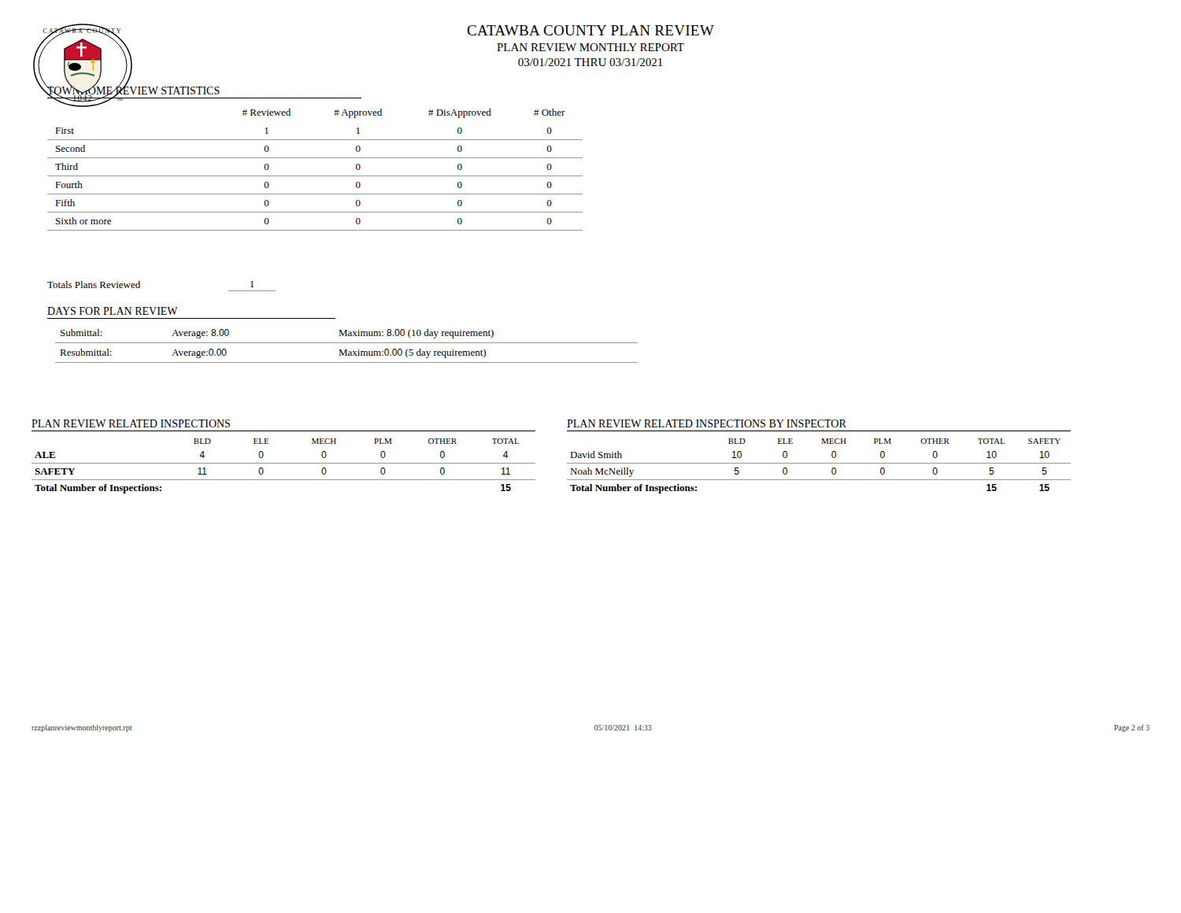1842 CATAWBA COUNTY SM
CATAWBA COUNTY PLAN REVIEW
PLAN REVIEW MONTHLY REPORT
03/01/2021 THRU 03/31/2021
TOWNHOME REVIEW STATISTICS
| | # Reviewed | # Approved | # DisApproved | # Other |
| --- | --- | --- | --- | --- |
| First | 1 | 1 | 0 | 0 |
| Second | 0 | 0 | 0 | 0 |
| Third | 0 | 0 | 0 | 0 |
| Fourth | 0 | 0 | 0 | 0 |
| Fifth | 0 | 0 | 0 | 0 |
| Sixth or more | 0 | 0 | 0 | 0 |
Totals Plans Reviewed
1
DAYS FOR PLAN REVIEW
| Submittal: | Average: 8.00 | Maximum: 8.00 (10 day requirement) |
| Resubmittal: | Average: 0.00 | Maximum: 0.00 (5 day requirement) |
PLAN REVIEW RELATED INSPECTIONS
| | BLD | ELE | MECH | PLM | OTHER | TOTAL |
| --- | --- | --- | --- | --- | --- | --- |
| ALE | 4 | 0 | 0 | 0 | 0 | 4 |
| SAFETY | 11 | 0 | 0 | 0 | 0 | 11 |
| Total Number of Inspections: | 15 |
PLAN REVIEW RELATED INSPECTIONS BY INSPECTOR
| | BLD | ELE | MECH | PLM | OTHER | TOTAL | SAFETY |
| --- | --- | --- | --- | --- | --- | --- | --- |
| David Smith | 10 | 0 | 0 | 0 | 0 | 10 | 10 |
| Noah McNeilly | 5 | 0 | 0 | 0 | 0 | 5 | 5 |
| Total Number of Inspections: | 15 | 15 |
rzzplanreviewmonthlyreport.rpt
05/10/2021 14:33
Page 2 of 3